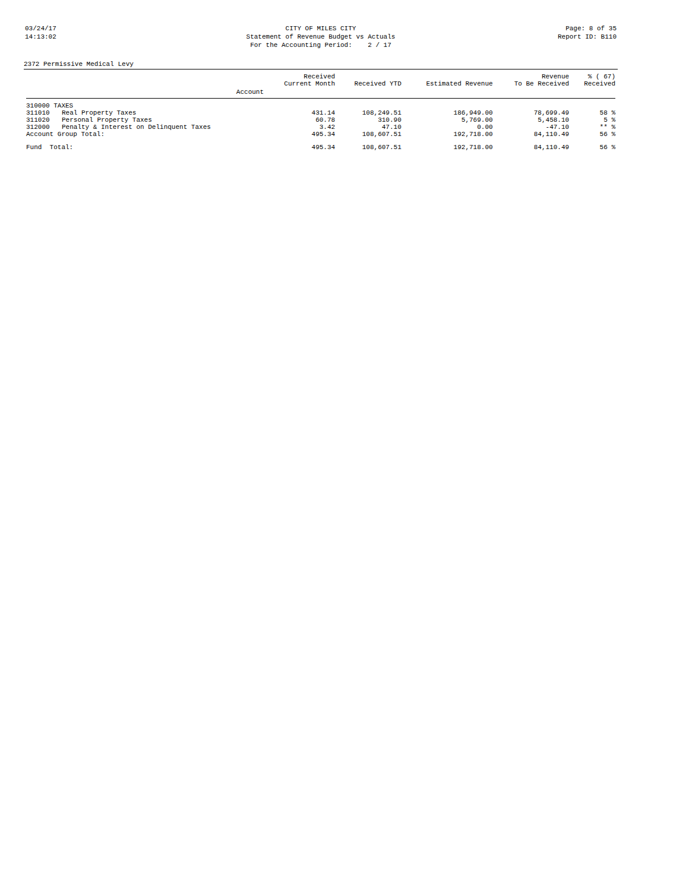| 03/24/17 | CITY OF MILES CITY | Page: 8 of 35 |
| 14:13:02 | Statement of Revenue Budget vs Actuals | Report ID: B110 |
| | For the Accounting Period: 2 / 17 | |
2372 Permissive Medical Levy
| | Received Current Month | Received YTD | Estimated Revenue | Revenue To Be Received | % ( 67) Received |
| --- | --- | --- | --- | --- | --- |
| Account | | | | | |
| 310000 TAXES | | | | | |
| 311010 Real Property Taxes | 431.14 | 108,249.51 | 186,949.00 | 78,699.49 | 58 % |
| 311020 Personal Property Taxes | 60.78 | 310.90 | 5,769.00 | 5,458.10 | 5 % |
| 312000 Penalty & Interest on Delinquent Taxes | 3.42 | 47.10 | 0.00 | -47.10 | ** % |
| Account Group Total: | 495.34 | 108,607.51 | 192,718.00 | 84,110.49 | 56 % |
| Fund Total: | 495.34 | 108,607.51 | 192,718.00 | 84,110.49 | 56 % |